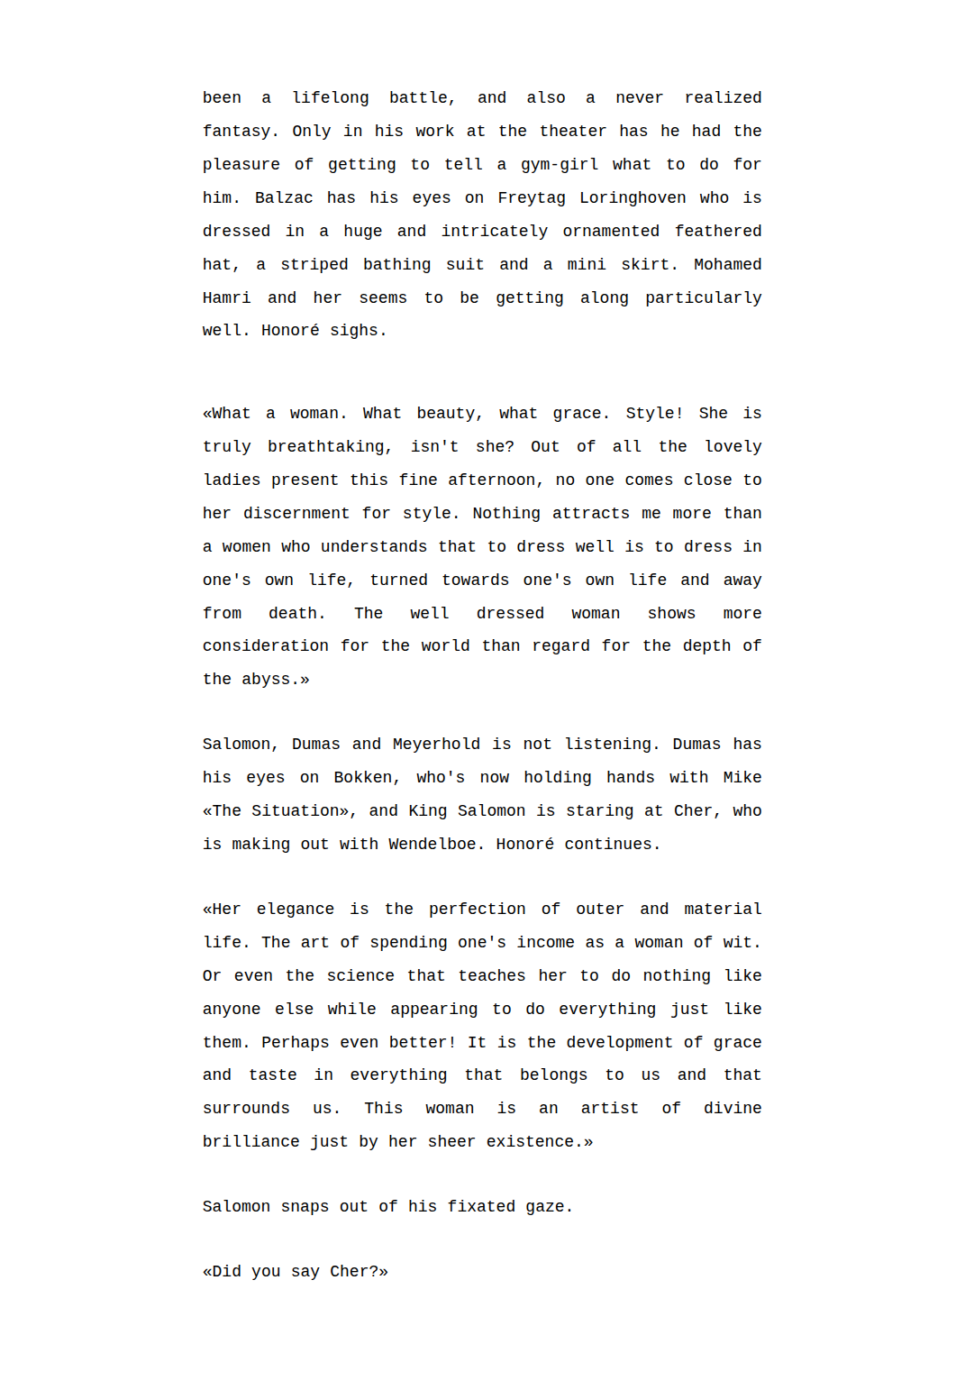been a lifelong battle, and also a never realized fantasy. Only in his work at the theater has he had the pleasure of getting to tell a gym-girl what to do for him. Balzac has his eyes on Freytag Loringhoven who is dressed in a huge and intricately ornamented feathered hat, a striped bathing suit and a mini skirt. Mohamed Hamri and her seems to be getting along particularly well. Honoré sighs.
«What a woman. What beauty, what grace. Style! She is truly breathtaking, isn't she? Out of all the lovely ladies present this fine afternoon, no one comes close to her discernment for style. Nothing attracts me more than a women who understands that to dress well is to dress in one's own life, turned towards one's own life and away from death. The well dressed woman shows more consideration for the world than regard for the depth of the abyss.»
Salomon, Dumas and Meyerhold is not listening. Dumas has his eyes on Bokken, who's now holding hands with Mike «The Situation», and King Salomon is staring at Cher, who is making out with Wendelboe. Honoré continues.
«Her elegance is the perfection of outer and material life. The art of spending one's income as a woman of wit. Or even the science that teaches her to do nothing like anyone else while appearing to do everything just like them. Perhaps even better! It is the development of grace and taste in everything that belongs to us and that surrounds us. This woman is an artist of divine brilliance just by her sheer existence.»
Salomon snaps out of his fixated gaze.
«Did you say Cher?»